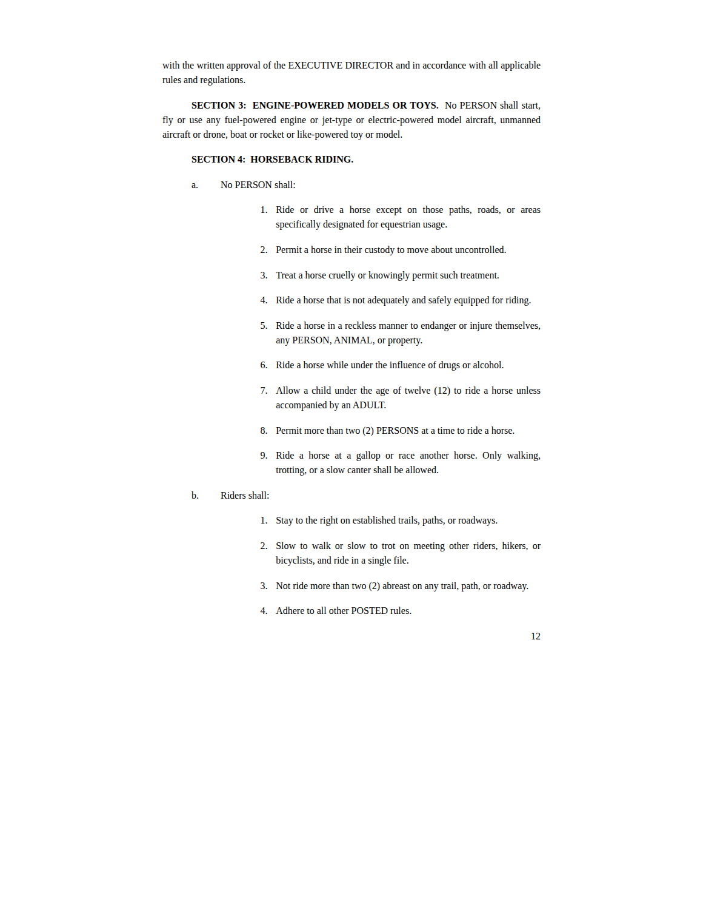with the written approval of the EXECUTIVE DIRECTOR and in accordance with all applicable rules and regulations.
SECTION 3: ENGINE-POWERED MODELS OR TOYS. No PERSON shall start, fly or use any fuel-powered engine or jet-type or electric-powered model aircraft, unmanned aircraft or drone, boat or rocket or like-powered toy or model.
SECTION 4: HORSEBACK RIDING.
a. No PERSON shall:
Ride or drive a horse except on those paths, roads, or areas specifically designated for equestrian usage.
Permit a horse in their custody to move about uncontrolled.
Treat a horse cruelly or knowingly permit such treatment.
Ride a horse that is not adequately and safely equipped for riding.
Ride a horse in a reckless manner to endanger or injure themselves, any PERSON, ANIMAL, or property.
Ride a horse while under the influence of drugs or alcohol.
Allow a child under the age of twelve (12) to ride a horse unless accompanied by an ADULT.
Permit more than two (2) PERSONS at a time to ride a horse.
Ride a horse at a gallop or race another horse. Only walking, trotting, or a slow canter shall be allowed.
b. Riders shall:
Stay to the right on established trails, paths, or roadways.
Slow to walk or slow to trot on meeting other riders, hikers, or bicyclists, and ride in a single file.
Not ride more than two (2) abreast on any trail, path, or roadway.
Adhere to all other POSTED rules.
12